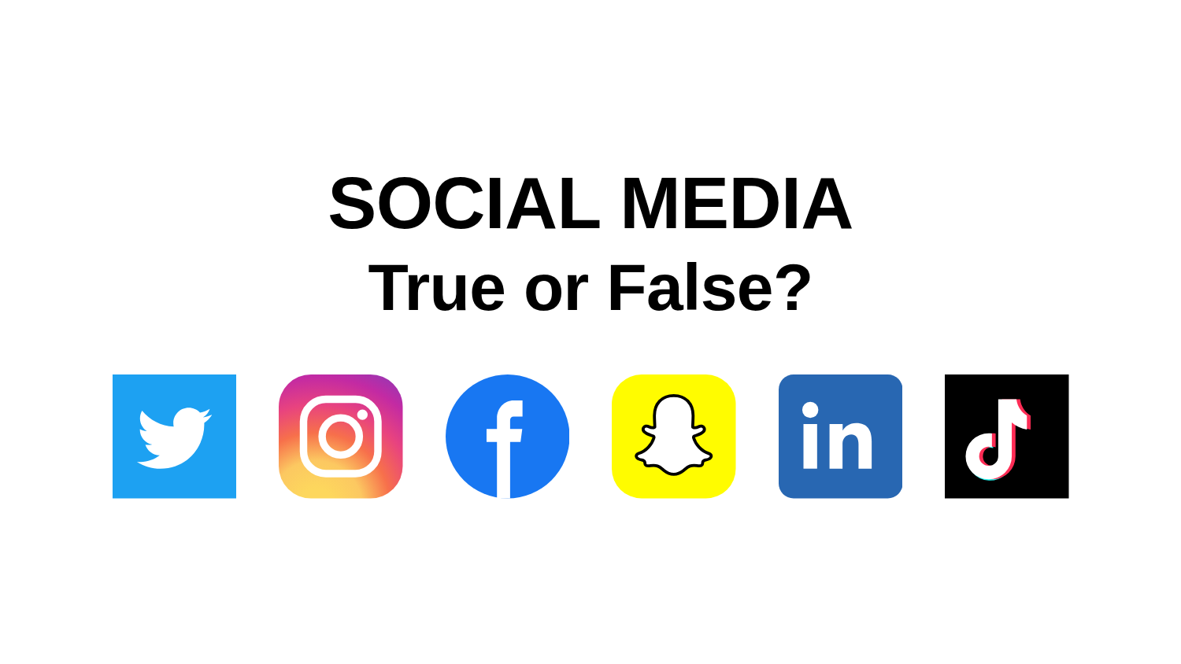Social Media True or False?
®